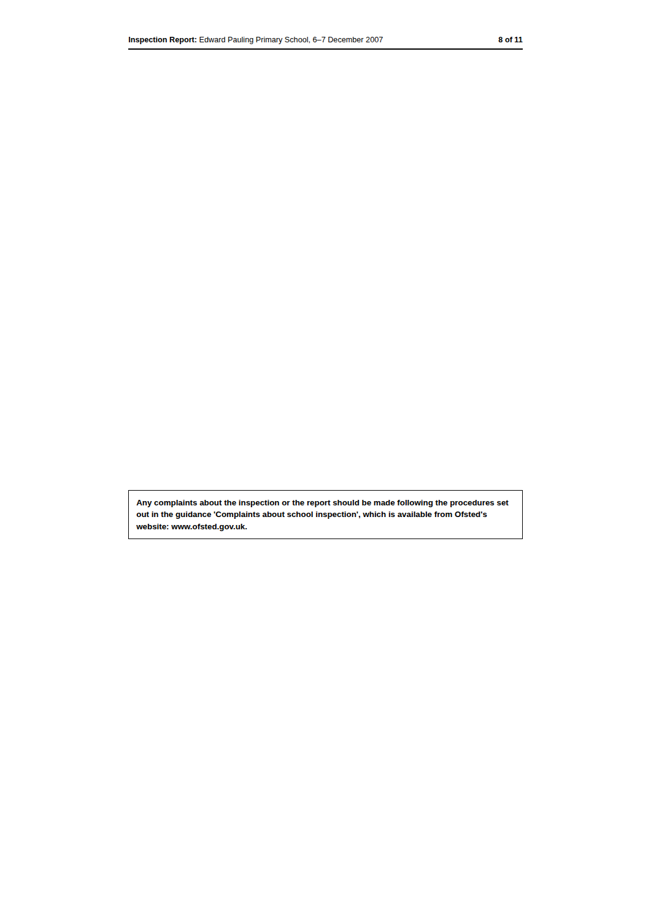Inspection Report: Edward Pauling Primary School, 6–7 December 2007
8 of 11
Any complaints about the inspection or the report should be made following the procedures set out in the guidance 'Complaints about school inspection', which is available from Ofsted's website: www.ofsted.gov.uk.